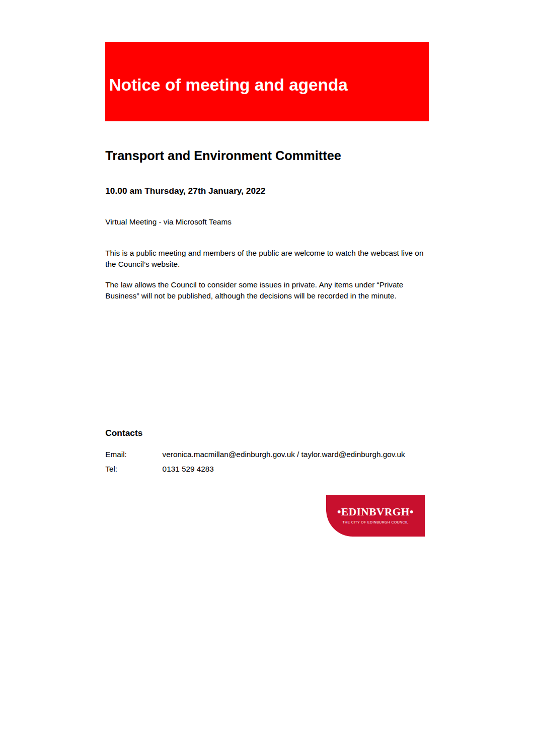Notice of meeting and agenda
Transport and Environment Committee
10.00 am Thursday, 27th January, 2022
Virtual Meeting - via Microsoft Teams
This is a public meeting and members of the public are welcome to watch the webcast live on the Council’s website.
The law allows the Council to consider some issues in private. Any items under “Private Business” will not be published, although the decisions will be recorded in the minute.
Contacts
Email: veronica.macmillan@edinburgh.gov.uk / taylor.ward@edinburgh.gov.uk
Tel: 0131 529 4283
•EDINBVRGH•
The City of Edinburgh Council